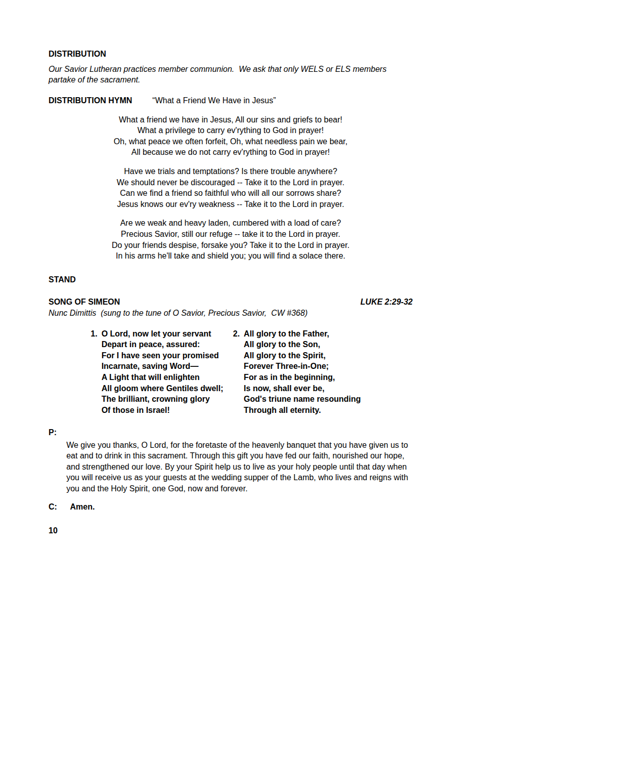DISTRIBUTION
Our Savior Lutheran practices member communion. We ask that only WELS or ELS members partake of the sacrament.
DISTRIBUTION HYMN “What a Friend We Have in Jesus”
What a friend we have in Jesus, All our sins and griefs to bear!
What a privilege to carry ev'rything to God in prayer!
Oh, what peace we often forfeit, Oh, what needless pain we bear,
All because we do not carry ev'rything to God in prayer!
Have we trials and temptations? Is there trouble anywhere?
We should never be discouraged -- Take it to the Lord in prayer.
Can we find a friend so faithful who will all our sorrows share?
Jesus knows our ev'ry weakness -- Take it to the Lord in prayer.
Are we weak and heavy laden, cumbered with a load of care?
Precious Savior, still our refuge -- take it to the Lord in prayer.
Do your friends despise, forsake you? Take it to the Lord in prayer.
In his arms he'll take and shield you; you will find a solace there.
STAND
SONG OF SIMEON LUKE 2:29-32
Nunc Dimittis (sung to the tune of O Savior, Precious Savior, CW #368)
| 1. | O Lord, now let your servant Depart in peace, assured: For I have seen your promised Incarnate, saving Word— A Light that will enlighten All gloom where Gentiles dwell; The brilliant, crowning glory Of those in Israel! | 2. | All glory to the Father, All glory to the Son, All glory to the Spirit, Forever Three-in-One; For as in the beginning, Is now, shall ever be, God's triune name resounding Through all eternity. |
P:
We give you thanks, O Lord, for the foretaste of the heavenly banquet that you have given us to eat and to drink in this sacrament. Through this gift you have fed our faith, nourished our hope, and strengthened our love. By your Spirit help us to live as your holy people until that day when you will receive us as your guests at the wedding supper of the Lamb, who lives and reigns with you and the Holy Spirit, one God, now and forever.
C: Amen.
10